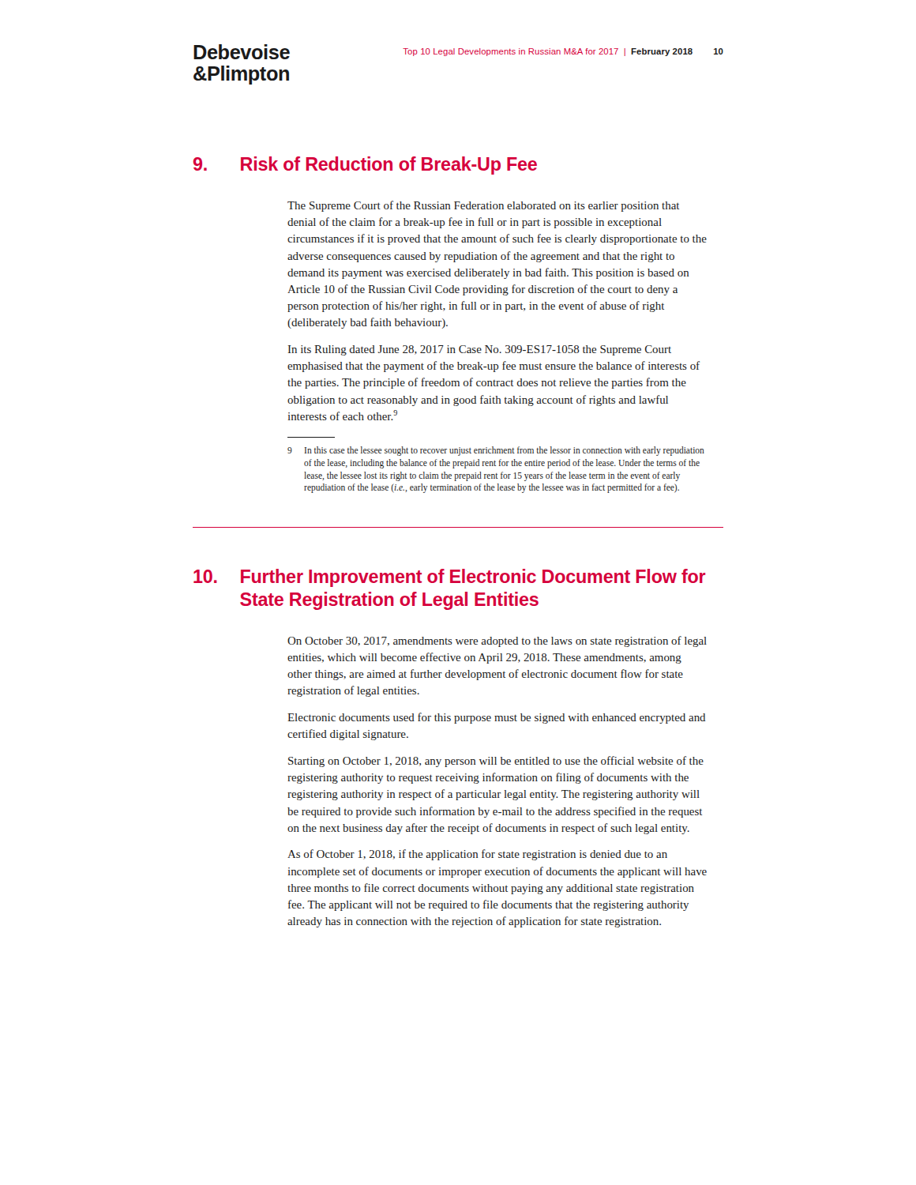Debevoise
&Plimpton
Top 10 Legal Developments in Russian M&A for 2017 | February 201810
9. Risk of Reduction of Break-Up Fee
The Supreme Court of the Russian Federation elaborated on its earlier position that denial of the claim for a break-up fee in full or in part is possible in exceptional circumstances if it is proved that the amount of such fee is clearly disproportionate to the adverse consequences caused by repudiation of the agreement and that the right to demand its payment was exercised deliberately in bad faith. This position is based on Article 10 of the Russian Civil Code providing for discretion of the court to deny a person protection of his/her right, in full or in part, in the event of abuse of right (deliberately bad faith behaviour).
In its Ruling dated June 28, 2017 in Case No. 309-ES17-1058 the Supreme Court emphasised that the payment of the break-up fee must ensure the balance of interests of the parties. The principle of freedom of contract does not relieve the parties from the obligation to act reasonably and in good faith taking account of rights and lawful interests of each other.9
9
In this case the lessee sought to recover unjust enrichment from the lessor in connection with early repudiation of the lease, including the balance of the prepaid rent for the entire period of the lease. Under the terms of the lease, the lessee lost its right to claim the prepaid rent for 15 years of the lease term in the event of early repudiation of the lease (i.e., early termination of the lease by the lessee was in fact permitted for a fee).
10. Further Improvement of Electronic Document Flow for State Registration of Legal Entities
On October 30, 2017, amendments were adopted to the laws on state registration of legal entities, which will become effective on April 29, 2018. These amendments, among other things, are aimed at further development of electronic document flow for state registration of legal entities.
Electronic documents used for this purpose must be signed with enhanced encrypted and certified digital signature.
Starting on October 1, 2018, any person will be entitled to use the official website of the registering authority to request receiving information on filing of documents with the registering authority in respect of a particular legal entity. The registering authority will be required to provide such information by e-mail to the address specified in the request on the next business day after the receipt of documents in respect of such legal entity.
As of October 1, 2018, if the application for state registration is denied due to an incomplete set of documents or improper execution of documents the applicant will have three months to file correct documents without paying any additional state registration fee. The applicant will not be required to file documents that the registering authority already has in connection with the rejection of application for state registration.